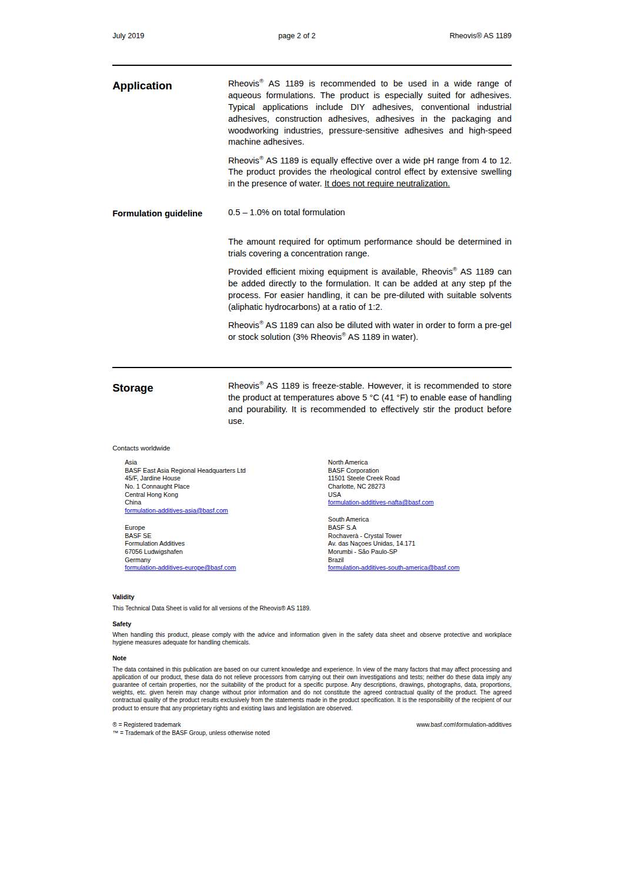July 2019
page 2 of 2
Rheovis® AS 1189
Application
Rheovis® AS 1189 is recommended to be used in a wide range of aqueous formulations. The product is especially suited for adhesives. Typical applications include DIY adhesives, conventional industrial adhesives, construction adhesives, adhesives in the packaging and woodworking industries, pressure-sensitive adhesives and high-speed machine adhesives.
Rheovis® AS 1189 is equally effective over a wide pH range from 4 to 12. The product provides the rheological control effect by extensive swelling in the presence of water. It does not require neutralization.
Formulation guideline
0.5 – 1.0% on total formulation
The amount required for optimum performance should be determined in trials covering a concentration range.
Provided efficient mixing equipment is available, Rheovis® AS 1189 can be added directly to the formulation. It can be added at any step pf the process. For easier handling, it can be pre-diluted with suitable solvents (aliphatic hydrocarbons) at a ratio of 1:2.
Rheovis® AS 1189 can also be diluted with water in order to form a pre-gel or stock solution (3% Rheovis® AS 1189 in water).
Storage
Rheovis® AS 1189 is freeze-stable. However, it is recommended to store the product at temperatures above 5 °C (41 °F) to enable ease of handling and pourability. It is recommended to effectively stir the product before use.
Contacts worldwide
Asia
BASF East Asia Regional Headquarters Ltd
45/F, Jardine House
No. 1 Connaught Place
Central Hong Kong
China
formulation-additives-asia@basf.com
Europe
BASF SE
Formulation Additives
67056 Ludwigshafen
Germany
formulation-additives-europe@basf.com
North America
BASF Corporation
11501 Steele Creek Road
Charlotte, NC 28273
USA
formulation-additives-nafta@basf.com
South America
BASF S.A
Rochaverà - Crystal Tower
Av. das Naçoes Unidas, 14.171
Morumbi - São Paulo-SP
Brazil
formulation-additives-south-america@basf.com
Validity
This Technical Data Sheet is valid for all versions of the Rheovis® AS 1189.
Safety
When handling this product, please comply with the advice and information given in the safety data sheet and observe protective and workplace hygiene measures adequate for handling chemicals.
Note
The data contained in this publication are based on our current knowledge and experience. In view of the many factors that may affect processing and application of our product, these data do not relieve processors from carrying out their own investigations and tests; neither do these data imply any guarantee of certain properties, nor the suitability of the product for a specific purpose. Any descriptions, drawings, photographs, data, proportions, weights, etc. given herein may change without prior information and do not constitute the agreed contractual quality of the product. The agreed contractual quality of the product results exclusively from the statements made in the product specification. It is the responsibility of the recipient of our product to ensure that any proprietary rights and existing laws and legislation are observed.
® = Registered trademark
™ = Trademark of the BASF Group, unless otherwise noted
www.basf.com\formulation-additives